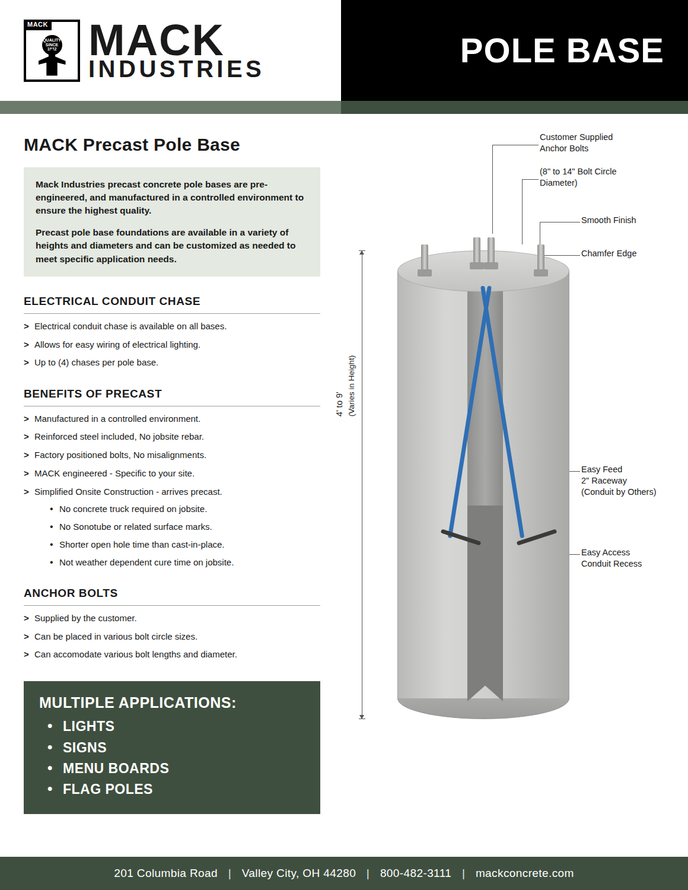MACK QUALITY
SINCE
1922
MACK INDUSTRIES
POLE BASE
MACK Precast Pole Base
Mack Industries precast concrete pole bases are pre-engineered, and manufactured in a controlled environment to ensure the highest quality.
Precast pole base foundations are available in a variety of heights and diameters and can be customized as needed to meet specific application needs.
ELECTRICAL CONDUIT CHASE
Electrical conduit chase is available on all bases.
Allows for easy wiring of electrical lighting.
Up to (4) chases per pole base.
BENEFITS OF PRECAST
Manufactured in a controlled environment.
Reinforced steel included, No jobsite rebar.
Factory positioned bolts, No misalignments.
MACK engineered - Specific to your site.
Simplified Onsite Construction - arrives precast.
No concrete truck required on jobsite.
No Sonotube or related surface marks.
Shorter open hole time than cast-in-place.
Not weather dependent cure time on jobsite.
ANCHOR BOLTS
Supplied by the customer.
Can be placed in various bolt circle sizes.
Can accomodate various bolt lengths and diameter.
MULTIPLE APPLICATIONS:
LIGHTS
SIGNS
MENU BOARDS
FLAG POLES
Customer Supplied
Anchor Bolts
(8" to 14" Bolt Circle
Diameter)
Smooth Finish
Chamfer Edge
Easy Feed
2" Raceway
(Conduit by Others)
Easy Access
Conduit Recess
4' to 9' (Varies in Height)
201 Columbia Road | Valley City, OH 44280 | 800-482-3111 | mackconcrete.com